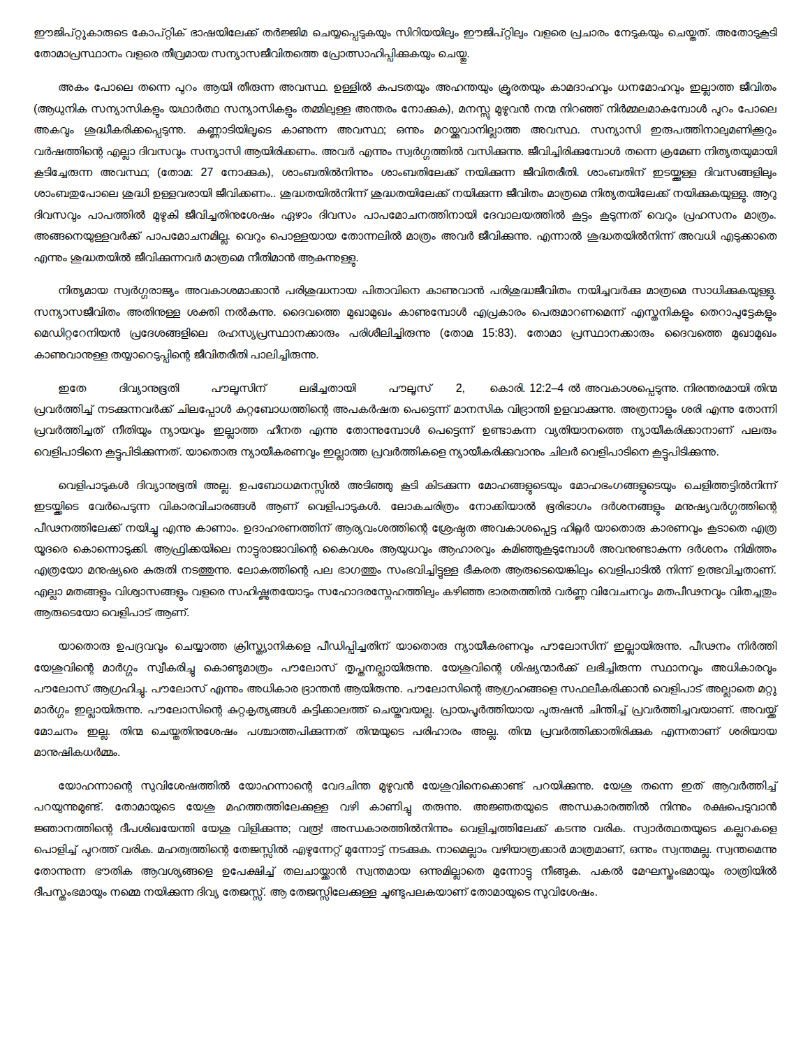ഈജിപ്റ്റുകാരുടെ കോപ്റ്റിക് ഭാഷയിലേക്ക് തർജ്ജിമ ചെയ്യപ്പെടുകയും സിറിയയിലും ഈജിപ്റ്റിലും വളരെ പ്രചാരം നേടുകയും ചെയ്തത്. അതോടുകൂടി തോമാപ്രസ്ഥാനം വളരെ തീവ്രമായ സന്യാസജീവിതത്തെ പ്രോത്സാഹിപ്പിക്കുകയും ചെയ്തു.
അകം പോലെ തന്നെ പുറം ആയി തീരുന്ന അവസ്ഥ. ഉള്ളിൽ കപടതയും അഹന്തയും ക്രൂരതയും കാമദാഹവും ധനമോഹവും ഇല്ലാത്ത ജീവിതം (ആധുനിക സന്യാസികളും യഥാർത്ഥ സന്യാസികളും തമ്മിലുള്ള അന്തരം നോക്കുക), മനസ്സു മുഴുവൻ നന്മ നിറഞ്ഞ് നിർമ്മലമാകുമ്പോൾ പുറം പോലെ അകവും ശുദ്ധീകരിക്കപ്പെടുന്നു. കണ്ണാടിയിലൂടെ കാണുന്ന അവസ്ഥ; ഒന്നും മറയ്ക്കുവാനില്ലാത്ത അവസ്ഥ. സന്യാസി ഇരുപത്തിനാലുമണിക്കൂറും വർഷത്തിന്റെ എല്ലാ ദിവസവും സന്യാസി ആയിരിക്കണം. അവർ എന്നും സ്വർഗ്ഗത്തിൽ വസിക്കുന്നു. ജീവിച്ചിരിക്കുമ്പോൾ തന്നെ ക്രമേണ നിത്യതയുമായി കൂടിച്ചേരുന്ന അവസ്ഥ; (തോമ: 27 നോക്കുക), ശാംബതിൽനിന്നും ശാംബതിലേക്ക് നയിക്കുന്ന ജീവിതരീതി. ശാംബതിന് ഇടയ്ക്കുള്ള ദിവസങ്ങളിലും ശാംബതുപോലെ ശുദ്ധി ഉള്ളവരായി ജീവിക്കണം.. ശുദ്ധതയിൽനിന്ന് ശുദ്ധതയിലേക്ക് നയിക്കുന്ന ജീവിതം മാത്രമെ നിത്യതയിലേക്ക് നയിക്കുകയുള്ളു. ആറു ദിവസവും പാപത്തിൽ മുഴുകി ജീവിച്ചതിനുശേഷം ഏഴാം ദിവസം പാപമോചനത്തിനായി ദേവാലയത്തിൽ കൂട്ടം കൂടുന്നത് വെറും പ്രഹസനം മാത്രം. അങ്ങനെയുള്ളവർക്ക് പാപമോചനമില്ല. വെറും പൊള്ളയായ തോന്നലിൽ മാത്രം അവർ ജീവിക്കുന്നു. എന്നാൽ ശുദ്ധതയിൽനിന്ന് അവധി എടുക്കാതെ എന്നും ശുദ്ധതയിൽ ജീവിക്കുന്നവർ മാത്രമെ നീതിമാൻ ആകുന്നുള്ളു.
നിത്യമായ സ്വർഗ്ഗരാജ്യം അവകാശമാക്കാൻ പരിശുദ്ധനായ പിതാവിനെ കാണുവാൻ പരിശുദ്ധജീവിതം നയിച്ചവർക്കു മാത്രമെ സാധിക്കുകയുള്ളു. സന്യാസജീവിതം അതിനുള്ള ശക്തി നൽകുന്നു. ദൈവത്തെ മുഖാമുഖം കാണുമ്പോൾ എപ്രകാരം പെരുമാറണമെന്ന് എസ്തനികളും തെറാപുട്ടേകളും മെഡിറ്ററേനിയൻ പ്രദേശങ്ങളിലെ രഹസ്യപ്രസ്ഥാനക്കാരും പരിശീലിച്ചിരുന്നു (തോമ 15:83). തോമാ പ്രസ്ഥാനക്കാരും ദൈവത്തെ മുഖാമുഖം കാണുവാനുള്ള തയ്യാറെടുപ്പിന്റെ ജീവിതരീതി പാലിച്ചിരുന്നു.
ഇതേ ദിവ്യാനുഭൂതി പൗലൂസിന് ലഭിച്ചതായി പൗലൂസ് 2, കൊരി. 12:2–4 ൽ അവകാശപ്പെടുന്നു. നിരന്തരമായി തിന്മ പ്രവർത്തിച്ച് നടക്കുന്നവർക്ക് ചിലപ്പോൾ കുറ്റബോധത്തിന്റെ അപകർഷത പെട്ടെന്ന് മാനസിക വിഭ്രാന്തി ഉളവാക്കുന്നു. അത്രനാളും ശരി എന്നു തോന്നി പ്രവർത്തിച്ചത് നീതിയും ന്യായവും ഇല്ലാത്ത ഹീനത എന്നു തോന്നുമ്പോൾ പെട്ടെന്ന് ഉണ്ടാകുന്ന വ്യതിയാനത്തെ ന്യായീകരിക്കാനാണ് പലരും വെളിപാടിനെ കൂട്ടുപിടിക്കുന്നത്. യാതൊരു ന്യായീകരണവും ഇല്ലാത്ത പ്രവർത്തികളെ ന്യായീകരിക്കുവാനും ചിലർ വെളിപാടിനെ കൂട്ടുപിടിക്കുന്നു.
വെളിപാടുകൾ ദിവ്യാനുഭൂതി അല്ല. ഉപബോധമനസ്സിൽ അടിഞ്ഞു കൂടി കിടക്കുന്ന മോഹങ്ങളുടെയും മോഹഭംഗങ്ങളുടെയും ചെളിത്തട്ടിൽനിന്ന് ഇടയ്ക്കിടെ വേർപെടുന്ന വികാരവിചാരങ്ങൾ ആണ് വെളിപാടുകൾ. ലോകചരിത്രം നോക്കിയാൽ ഭൂരിഭാഗം ദർശനങ്ങളും മനുഷ്യവർഗ്ഗത്തിന്റെ പീഢനത്തിലേക്ക് നയിച്ചു എന്നു കാണാം. ഉദാഹരണത്തിന് ആര്യവംശത്തിന്റെ ശ്രേഷ്ഠത അവകാശപ്പെട്ട ഹിറ്റ്ലർ യാതൊരു കാരണവും കൂടാതെ എത്ര യൂദരെ കൊന്നൊടുക്കി. ആഫ്രിക്കയിലെ നാട്ടുരാജാവിന്റെ കൈവശം ആയുധവും ആഹാരവും കുമിഞ്ഞുകൂടുമ്പോൾ അവനുണ്ടാകുന്ന ദർശനം നിമിത്തം എത്രയോ മനുഷ്യരെ കുരുതി നടത്തുന്നു. ലോകത്തിന്റെ പല ഭാഗത്തും സംഭവിച്ചിട്ടുള്ള ഭീകരത ആരുടെയെങ്കിലും വെളിപാടിൽ നിന്ന് ഉത്ഭവിച്ചതാണ്. എല്ലാ മതങ്ങളും വിശ്വാസങ്ങളും വളരെ സഹിഷ്ണുതയോടും സഹോദരസ്നേഹത്തിലും കഴിഞ്ഞ ഭാരതത്തിൽ വർണ്ണ വിവേചനവും മതപീഢനവും വിതച്ചതും ആരുടെയോ വെളിപാട് ആണ്.
യാതൊരു ഉപദ്രവവും ചെയ്യാത്ത ക്രിസ്ത്യാനികളെ പീഡിപ്പിച്ചതിന് യാതൊരു ന്യായീകരണവും പൗലോസിന് ഇല്ലായിരുന്നു. പീഢനം നിർത്തി യേശുവിന്റെ മാർഗ്ഗം സ്വീകരിച്ചു കൊണ്ടുമാത്രം പൗലോസ് തൃപ്തനല്ലായിരുന്നു. യേശുവിന്റെ ശിഷ്യന്മാർക്ക് ലഭിച്ചിരുന്ന സ്ഥാനവും അധികാരവും പൗലോസ് ആഗ്രഹിച്ചു. പൗലോസ് എന്നും അധികാര ഭ്രാന്തൻ ആയിരുന്നു. പൗലോസിന്റെ ആഗ്രഹങ്ങളെ സഫലീകരിക്കാൻ വെളിപാട് അല്ലാതെ മറ്റു മാർഗ്ഗം ഇല്ലായിരുന്നു. പൗലോസിന്റെ കുറ്റകൃത്യങ്ങൾ കുട്ടിക്കാലത്ത് ചെയ്തവയല്ല. പ്രായപൂർത്തിയായ പുരുഷൻ ചിന്തിച്ച് പ്രവർത്തിച്ചവയാണ്. അവയ്ക്ക് മോചനം ഇല്ല. തിന്മ ചെയ്തതിനുശേഷം പശ്ചാത്തപിക്കുന്നത് തിന്മയുടെ പരിഹാരം അല്ല. തിന്മ പ്രവർത്തിക്കാതിരിക്കുക എന്നതാണ് ശരിയായ മാനുഷികധർമ്മം.
യോഹന്നാന്റെ സുവിശേഷത്തിൽ യോഹന്നാന്റെ വേദചിന്ത മുഴുവൻ യേശുവിനെക്കൊണ്ട് പറയിക്കുന്നു. യേശു തന്നെ ഇത് ആവർത്തിച്ച് പറയുന്നുമുണ്ട്. തോമായുടെ യേശു മഹത്തത്തിലേക്കുള്ള വഴി കാണിച്ചു തരുന്നു. അജ്ഞതയുടെ അന്ധകാരത്തിൽ നിന്നും രക്ഷപെടുവാൻ ജ്ഞാനത്തിന്റെ ദീപശിഖയേന്തി യേശു വിളിക്കുന്നു; വരൂ! അന്ധകാരത്തിൽനിന്നും വെളിച്ചത്തിലേക്ക് കടന്നു വരിക. സ്വാർത്ഥതയുടെ കല്ലറകളെ പൊളിച്ച് പുറത്ത് വരിക. മഹത്വത്തിന്റെ തേജസ്സിൽ എഴുന്നേറ്റ് മുന്നോട്ട് നടക്കുക. നാമെല്ലാം വഴിയാത്രക്കാർ മാത്രമാണ്, ഒന്നും സ്വന്തമല്ല. സ്വന്തമെന്നു തോന്നുന്ന ഭൗതിക ആവശ്യങ്ങളെ ഉപേക്ഷിച്ച് തലചായ്ക്കാൻ സ്വന്തമായ ഒന്നുമില്ലാതെ മുന്നോട്ടു നീങ്ങുക. പകൽ മേഘസ്തംഭമായും രാത്രിയിൽ ദീപസ്തംഭമായും നമ്മെ നയിക്കുന്ന ദിവ്യ തേജസ്സ്. ആ തേജസ്സിലേക്കുള്ള ചൂണ്ടുപലകയാണ് തോമായുടെ സുവിശേഷം.